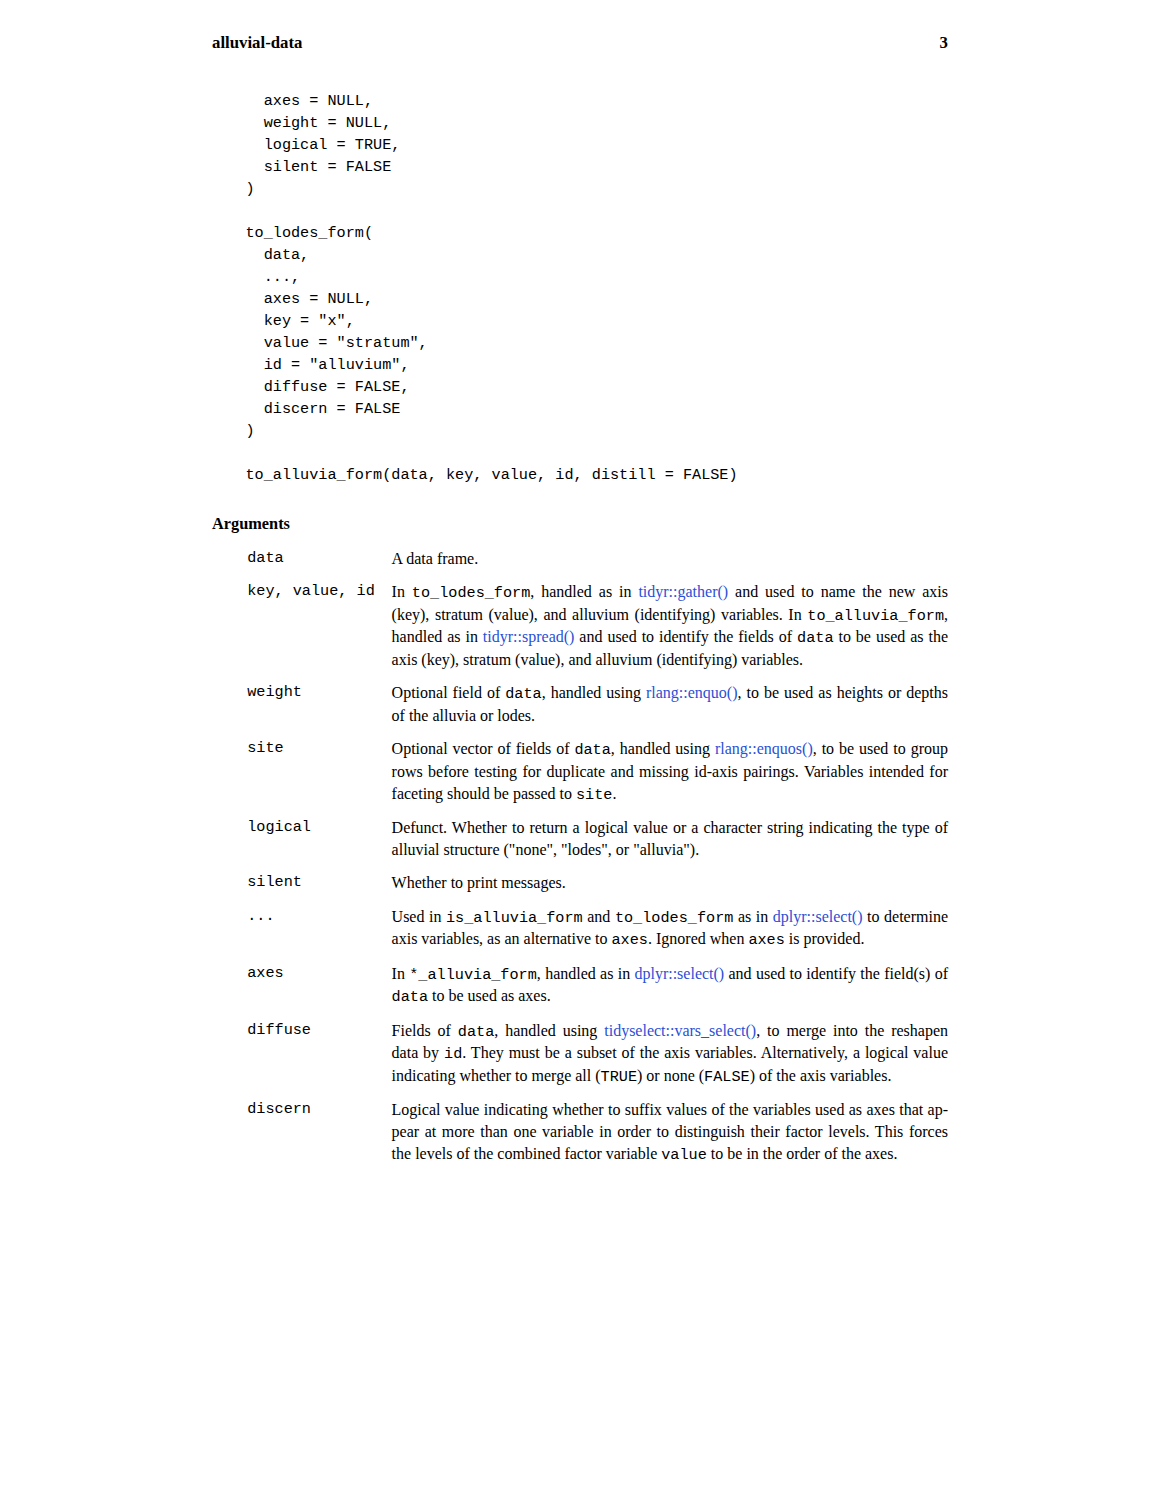alluvial-data 3
  axes = NULL,
  weight = NULL,
  logical = TRUE,
  silent = FALSE
)

to_lodes_form(
  data,
  ...,
  axes = NULL,
  key = "x",
  value = "stratum",
  id = "alluvium",
  diffuse = FALSE,
  discern = FALSE
)

to_alluvia_form(data, key, value, id, distill = FALSE)
Arguments
data
A data frame.
key, value, id
In to_lodes_form, handled as in tidyr::gather() and used to name the new axis (key), stratum (value), and alluvium (identifying) variables. In to_alluvia_form, handled as in tidyr::spread() and used to identify the fields of data to be used as the axis (key), stratum (value), and alluvium (identifying) variables.
weight
Optional field of data, handled using rlang::enquo(), to be used as heights or depths of the alluvia or lodes.
site
Optional vector of fields of data, handled using rlang::enquos(), to be used to group rows before testing for duplicate and missing id-axis pairings. Variables intended for faceting should be passed to site.
logical
Defunct. Whether to return a logical value or a character string indicating the type of alluvial structure ("none", "lodes", or "alluvia").
silent
Whether to print messages.
...
Used in is_alluvia_form and to_lodes_form as in dplyr::select() to determine axis variables, as an alternative to axes. Ignored when axes is provided.
axes
In *_alluvia_form, handled as in dplyr::select() and used to identify the field(s) of data to be used as axes.
diffuse
Fields of data, handled using tidyselect::vars_select(), to merge into the reshapen data by id. They must be a subset of the axis variables. Alternatively, a logical value indicating whether to merge all (TRUE) or none (FALSE) of the axis variables.
discern
Logical value indicating whether to suffix values of the variables used as axes that appear at more than one variable in order to distinguish their factor levels. This forces the levels of the combined factor variable value to be in the order of the axes.